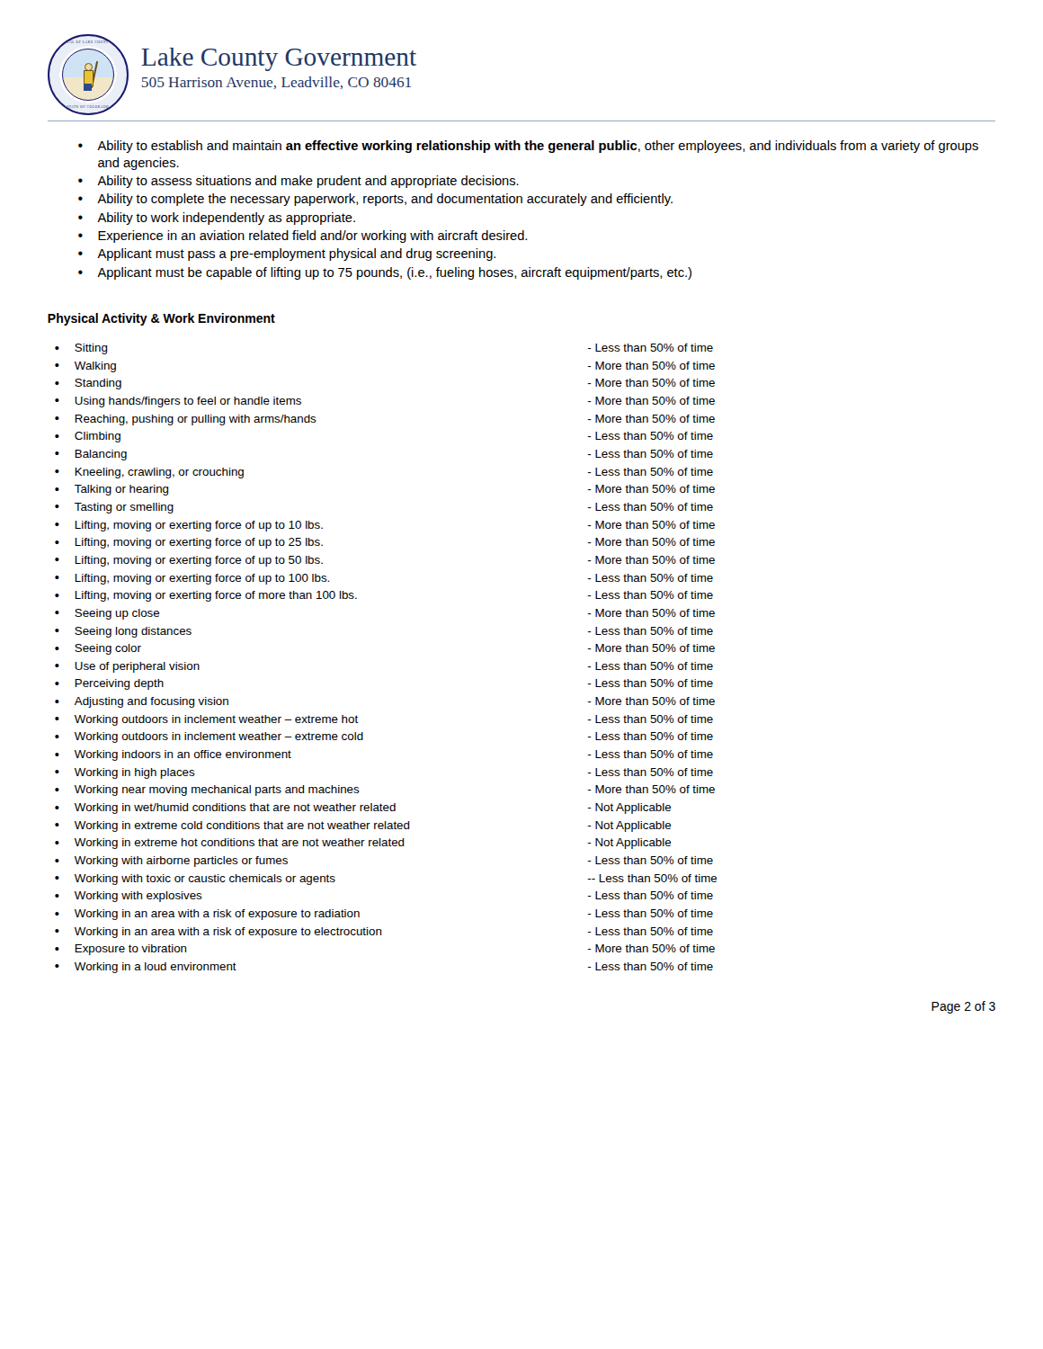Lake County Government
505 Harrison Avenue, Leadville, CO 80461
Ability to establish and maintain an effective working relationship with the general public, other employees, and individuals from a variety of groups and agencies.
Ability to assess situations and make prudent and appropriate decisions.
Ability to complete the necessary paperwork, reports, and documentation accurately and efficiently.
Ability to work independently as appropriate.
Experience in an aviation related field and/or working with aircraft desired.
Applicant must pass a pre-employment physical and drug screening.
Applicant must be capable of lifting up to 75 pounds, (i.e., fueling hoses, aircraft equipment/parts, etc.)
Physical Activity & Work Environment
| Sitting | - Less than 50% of time |
| Walking | - More than 50% of time |
| Standing | - More than 50% of time |
| Using hands/fingers to feel or handle items | - More than 50% of time |
| Reaching, pushing or pulling with arms/hands | - More than 50% of time |
| Climbing | - Less than 50% of time |
| Balancing | - Less than 50% of time |
| Kneeling, crawling, or crouching | - Less than 50% of time |
| Talking or hearing | - More than 50% of time |
| Tasting or smelling | - Less than 50% of time |
| Lifting, moving or exerting force of up to 10 lbs. | - More than 50% of time |
| Lifting, moving or exerting force of up to 25 lbs. | - More than 50% of time |
| Lifting, moving or exerting force of up to 50 lbs. | - More than 50% of time |
| Lifting, moving or exerting force of up to 100 lbs. | - Less than 50% of time |
| Lifting, moving or exerting force of more than 100 lbs. | - Less than 50% of time |
| Seeing up close | - More than 50% of time |
| Seeing long distances | - Less than 50% of time |
| Seeing color | - More than 50% of time |
| Use of peripheral vision | - Less than 50% of time |
| Perceiving depth | - Less than 50% of time |
| Adjusting and focusing vision | - More than 50% of time |
| Working outdoors in inclement weather – extreme hot | - Less than 50% of time |
| Working outdoors in inclement weather – extreme cold | - Less than 50% of time |
| Working indoors in an office environment | - Less than 50% of time |
| Working in high places | - Less than 50% of time |
| Working near moving mechanical parts and machines | - More than 50% of time |
| Working in wet/humid conditions that are not weather related | - Not Applicable |
| Working in extreme cold conditions that are not weather related | - Not Applicable |
| Working in extreme hot conditions that are not weather related | - Not Applicable |
| Working with airborne particles or fumes | - Less than 50% of time |
| Working with toxic or caustic chemicals or agents | -- Less than 50% of time |
| Working with explosives | - Less than 50% of time |
| Working in an area with a risk of exposure to radiation | - Less than 50% of time |
| Working in an area with a risk of exposure to electrocution | - Less than 50% of time |
| Exposure to vibration | - More than 50% of time |
| Working in a loud environment | - Less than 50% of time |
Page 2 of 3